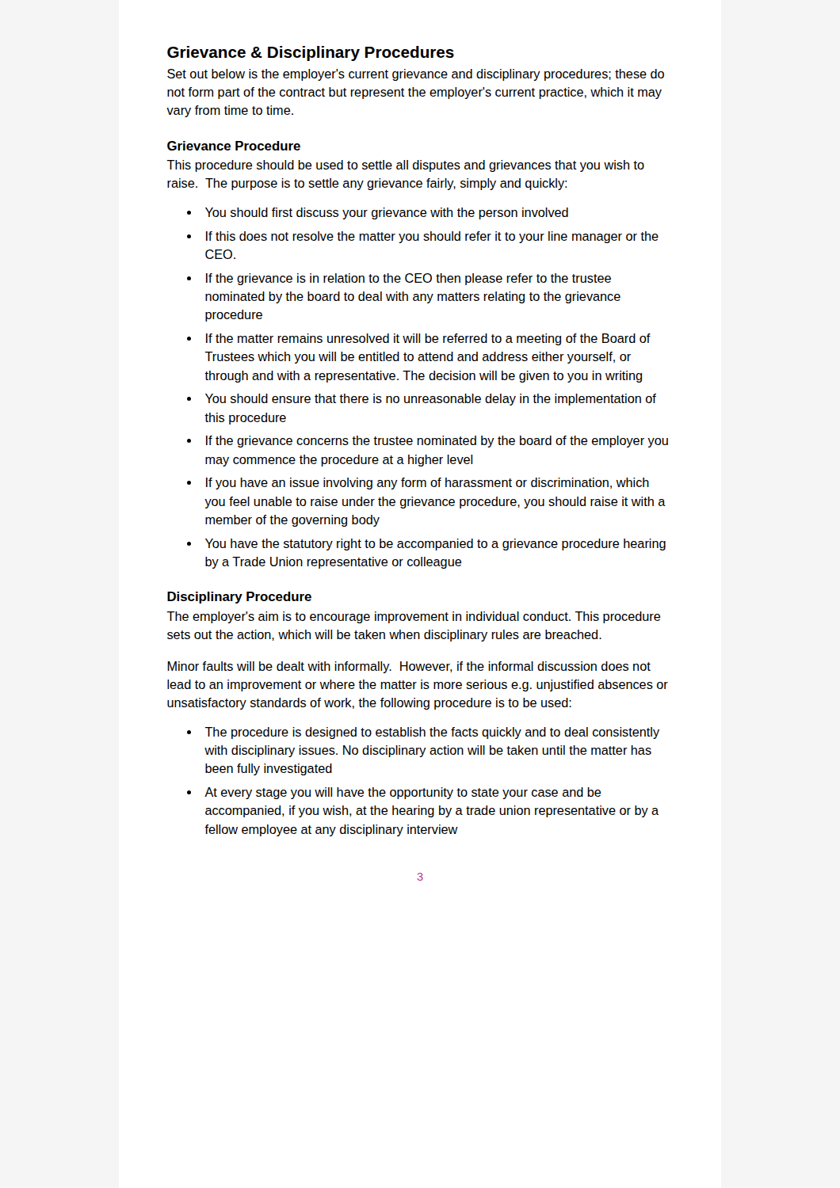Grievance & Disciplinary Procedures
Set out below is the employer's current grievance and disciplinary procedures; these do not form part of the contract but represent the employer's current practice, which it may vary from time to time.
Grievance Procedure
This procedure should be used to settle all disputes and grievances that you wish to raise. The purpose is to settle any grievance fairly, simply and quickly:
You should first discuss your grievance with the person involved
If this does not resolve the matter you should refer it to your line manager or the CEO.
If the grievance is in relation to the CEO then please refer to the trustee nominated by the board to deal with any matters relating to the grievance procedure
If the matter remains unresolved it will be referred to a meeting of the Board of Trustees which you will be entitled to attend and address either yourself, or through and with a representative. The decision will be given to you in writing
You should ensure that there is no unreasonable delay in the implementation of this procedure
If the grievance concerns the trustee nominated by the board of the employer you may commence the procedure at a higher level
If you have an issue involving any form of harassment or discrimination, which you feel unable to raise under the grievance procedure, you should raise it with a member of the governing body
You have the statutory right to be accompanied to a grievance procedure hearing by a Trade Union representative or colleague
Disciplinary Procedure
The employer's aim is to encourage improvement in individual conduct. This procedure sets out the action, which will be taken when disciplinary rules are breached.
Minor faults will be dealt with informally. However, if the informal discussion does not lead to an improvement or where the matter is more serious e.g. unjustified absences or unsatisfactory standards of work, the following procedure is to be used:
The procedure is designed to establish the facts quickly and to deal consistently with disciplinary issues. No disciplinary action will be taken until the matter has been fully investigated
At every stage you will have the opportunity to state your case and be accompanied, if you wish, at the hearing by a trade union representative or by a fellow employee at any disciplinary interview
3